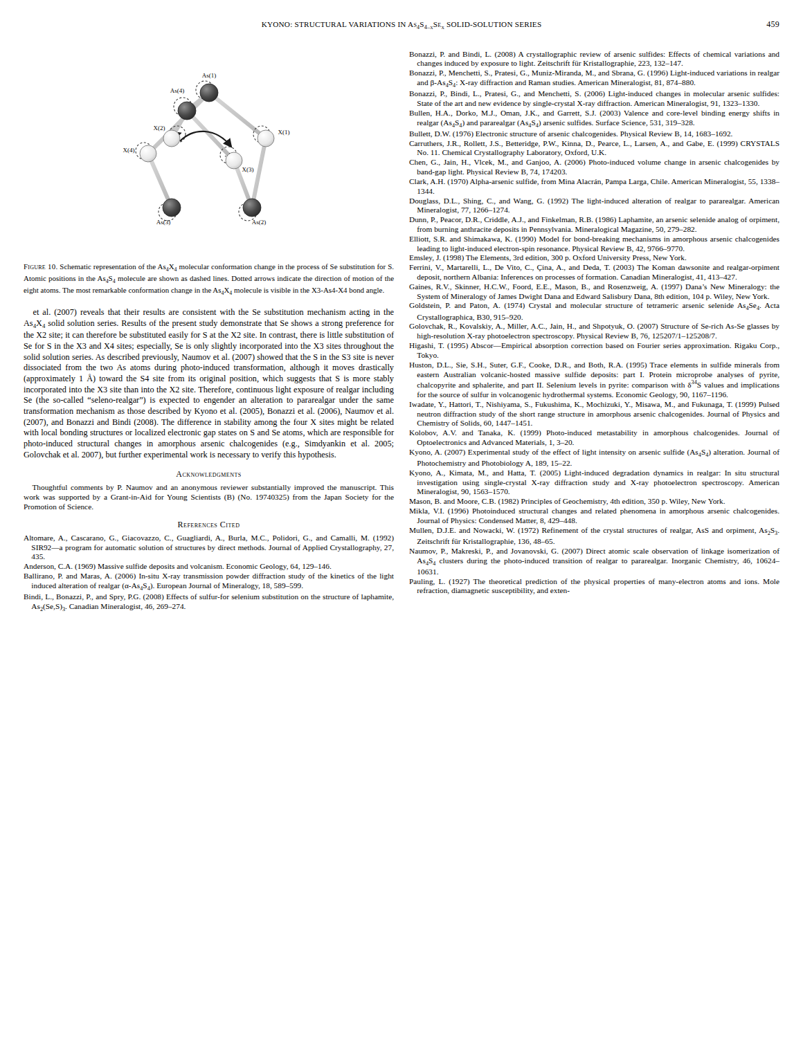KYONO: STRUCTURAL VARIATIONS IN As4S4–xSex SOLID-SOLUTION SERIES 459
As(1) As(4) As(3) As(2) X(1) X(3) X(2) X(4)
Figure 10. Schematic representation of the As4X4 molecular conformation change in the process of Se substitution for S. Atomic positions in the As4S4 molecule are shown as dashed lines. Dotted arrows indicate the direction of motion of the eight atoms. The most remarkable conformation change in the As4X4 molecule is visible in the X3-As4-X4 bond angle.
et al. (2007) reveals that their results are consistent with the Se substitution mechanism acting in the As4X4 solid solution series. Results of the present study demonstrate that Se shows a strong preference for the X2 site; it can therefore be substituted easily for S at the X2 site. In contrast, there is little substitution of Se for S in the X3 and X4 sites; especially, Se is only slightly incorporated into the X3 sites throughout the solid solution series. As described previously, Naumov et al. (2007) showed that the S in the S3 site is never dissociated from the two As atoms during photo-induced transformation, although it moves drastically (approximately 1 Å) toward the S4 site from its original position, which suggests that S is more stably incorporated into the X3 site than into the X2 site. Therefore, continuous light exposure of realgar including Se (the so-called “seleno-realgar”) is expected to engender an alteration to pararealgar under the same transformation mechanism as those described by Kyono et al. (2005), Bonazzi et al. (2006), Naumov et al. (2007), and Bonazzi and Bindi (2008). The difference in stability among the four X sites might be related with local bonding structures or localized electronic gap states on S and Se atoms, which are responsible for photo-induced structural changes in amorphous arsenic chalcogenides (e.g., Simdyankin et al. 2005; Golovchak et al. 2007), but further experimental work is necessary to verify this hypothesis.
Acknowledgments
Thoughtful comments by P. Naumov and an anonymous reviewer substantially improved the manuscript. This work was supported by a Grant-in-Aid for Young Scientists (B) (No. 19740325) from the Japan Society for the Promotion of Science.
References Cited
Altomare, A., Cascarano, G., Giacovazzo, C., Guagliardi, A., Burla, M.C., Polidori, G., and Camalli, M. (1992) SIR92—a program for automatic solution of structures by direct methods. Journal of Applied Crystallography, 27, 435.
Anderson, C.A. (1969) Massive sulfide deposits and volcanism. Economic Geology, 64, 129–146.
Ballirano, P. and Maras, A. (2006) In-situ X-ray transmission powder diffraction study of the kinetics of the light induced alteration of realgar (α-As4S4). European Journal of Mineralogy, 18, 589–599.
Bindi, L., Bonazzi, P., and Spry, P.G. (2008) Effects of sulfur-for selenium substitution on the structure of laphamite, As2(Se,S)3. Canadian Mineralogist, 46, 269–274.
Bonazzi, P. and Bindi, L. (2008) A crystallographic review of arsenic sulfides: Effects of chemical variations and changes induced by exposure to light. Zeitschrift für Kristallographie, 223, 132–147.
Bonazzi, P., Menchetti, S., Pratesi, G., Muniz-Miranda, M., and Sbrana, G. (1996) Light-induced variations in realgar and β-As4S4: X-ray diffraction and Raman studies. American Mineralogist, 81, 874–880.
Bonazzi, P., Bindi, L., Pratesi, G., and Menchetti, S. (2006) Light-induced changes in molecular arsenic sulfides: State of the art and new evidence by single-crystal X-ray diffraction. American Mineralogist, 91, 1323–1330.
Bullen, H.A., Dorko, M.J., Oman, J.K., and Garrett, S.J. (2003) Valence and core-level binding energy shifts in realgar (As4S4) and pararealgar (As4S4) arsenic sulfides. Surface Science, 531, 319–328.
Bullett, D.W. (1976) Electronic structure of arsenic chalcogenides. Physical Review B, 14, 1683–1692.
Carruthers, J.R., Rollett, J.S., Betteridge, P.W., Kinna, D., Pearce, L., Larsen, A., and Gabe, E. (1999) CRYSTALS No. 11. Chemical Crystallography Laboratory, Oxford, U.K.
Chen, G., Jain, H., Vlcek, M., and Ganjoo, A. (2006) Photo-induced volume change in arsenic chalcogenides by band-gap light. Physical Review B, 74, 174203.
Clark, A.H. (1970) Alpha-arsenic sulfide, from Mina Alacrán, Pampa Larga, Chile. American Mineralogist, 55, 1338–1344.
Douglass, D.L., Shing, C., and Wang, G. (1992) The light-induced alteration of realgar to pararealgar. American Mineralogist, 77, 1266–1274.
Dunn, P., Peacor, D.R., Criddle, A.J., and Finkelman, R.B. (1986) Laphamite, an arsenic selenide analog of orpiment, from burning anthracite deposits in Pennsylvania. Mineralogical Magazine, 50, 279–282.
Elliott, S.R. and Shimakawa, K. (1990) Model for bond-breaking mechanisms in amorphous arsenic chalcogenides leading to light-induced electron-spin resonance. Physical Review B, 42, 9766–9770.
Emsley, J. (1998) The Elements, 3rd edition, 300 p. Oxford University Press, New York.
Ferrini, V., Martarelli, L., De Vito, C., Çina, A., and Deda, T. (2003) The Koman dawsonite and realgar-orpiment deposit, northern Albania: Inferences on processes of formation. Canadian Mineralogist, 41, 413–427.
Gaines, R.V., Skinner, H.C.W., Foord, E.E., Mason, B., and Rosenzweig, A. (1997) Dana’s New Mineralogy: the System of Mineralogy of James Dwight Dana and Edward Salisbury Dana, 8th edition, 104 p. Wiley, New York.
Goldstein, P. and Paton, A. (1974) Crystal and molecular structure of tetrameric arsenic selenide As4Se4. Acta Crystallographica, B30, 915–920.
Golovchak, R., Kovalskiy, A., Miller, A.C., Jain, H., and Shpotyuk, O. (2007) Structure of Se-rich As-Se glasses by high-resolution X-ray photoelectron spectroscopy. Physical Review B, 76, 125207/1–125208/7.
Higashi, T. (1995) Abscor—Empirical absorption correction based on Fourier series approximation. Rigaku Corp., Tokyo.
Huston, D.L., Sie, S.H., Suter, G.F., Cooke, D.R., and Both, R.A. (1995) Trace elements in sulfide minerals from eastern Australian volcanic-hosted massive sulfide deposits: part I. Protein microprobe analyses of pyrite, chalcopyrite and sphalerite, and part II. Selenium levels in pyrite: comparison with δ34S values and implications for the source of sulfur in volcanogenic hydrothermal systems. Economic Geology, 90, 1167–1196.
Iwadate, Y., Hattori, T., Nishiyama, S., Fukushima, K., Mochizuki, Y., Misawa, M., and Fukunaga, T. (1999) Pulsed neutron diffraction study of the short range structure in amorphous arsenic chalcogenides. Journal of Physics and Chemistry of Solids, 60, 1447–1451.
Kolobov, A.V. and Tanaka, K. (1999) Photo-induced metastability in amorphous chalcogenides. Journal of Optoelectronics and Advanced Materials, 1, 3–20.
Kyono, A. (2007) Experimental study of the effect of light intensity on arsenic sulfide (As4S4) alteration. Journal of Photochemistry and Photobiology A, 189, 15–22.
Kyono, A., Kimata, M., and Hatta, T. (2005) Light-induced degradation dynamics in realgar: In situ structural investigation using single-crystal X-ray diffraction study and X-ray photoelectron spectroscopy. American Mineralogist, 90, 1563–1570.
Mason, B. and Moore, C.B. (1982) Principles of Geochemistry, 4th edition, 350 p. Wiley, New York.
Mikla, V.I. (1996) Photoinduced structural changes and related phenomena in amorphous arsenic chalcogenides. Journal of Physics: Condensed Matter, 8, 429–448.
Mullen, D.J.E. and Nowacki, W. (1972) Refinement of the crystal structures of realgar, AsS and orpiment, As2S3. Zeitschrift für Kristallographie, 136, 48–65.
Naumov, P., Makreski, P., and Jovanovski, G. (2007) Direct atomic scale observation of linkage isomerization of As4S4 clusters during the photo-induced transition of realgar to pararealgar. Inorganic Chemistry, 46, 10624–10631.
Pauling, L. (1927) The theoretical prediction of the physical properties of many-electron atoms and ions. Mole refraction, diamagnetic susceptibility, and exten-